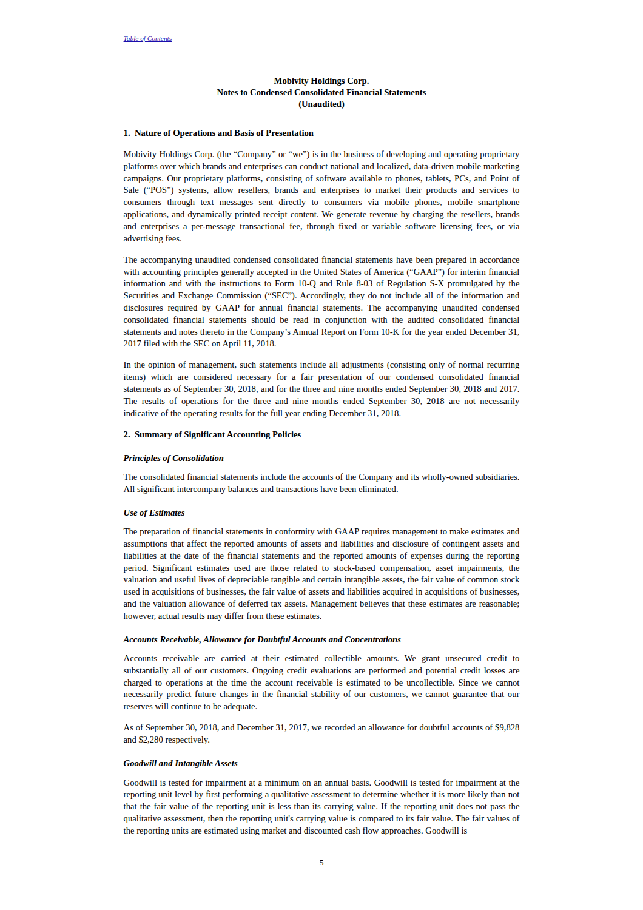Table of Contents
Mobivity Holdings Corp.
Notes to Condensed Consolidated Financial Statements
(Unaudited)
1. Nature of Operations and Basis of Presentation
Mobivity Holdings Corp. (the “Company” or “we”) is in the business of developing and operating proprietary platforms over which brands and enterprises can conduct national and localized, data-driven mobile marketing campaigns. Our proprietary platforms, consisting of software available to phones, tablets, PCs, and Point of Sale (“POS”) systems, allow resellers, brands and enterprises to market their products and services to consumers through text messages sent directly to consumers via mobile phones, mobile smartphone applications, and dynamically printed receipt content. We generate revenue by charging the resellers, brands and enterprises a per-message transactional fee, through fixed or variable software licensing fees, or via advertising fees.
The accompanying unaudited condensed consolidated financial statements have been prepared in accordance with accounting principles generally accepted in the United States of America (“GAAP”) for interim financial information and with the instructions to Form 10-Q and Rule 8-03 of Regulation S-X promulgated by the Securities and Exchange Commission (“SEC”). Accordingly, they do not include all of the information and disclosures required by GAAP for annual financial statements. The accompanying unaudited condensed consolidated financial statements should be read in conjunction with the audited consolidated financial statements and notes thereto in the Company’s Annual Report on Form 10-K for the year ended December 31, 2017 filed with the SEC on April 11, 2018.
In the opinion of management, such statements include all adjustments (consisting only of normal recurring items) which are considered necessary for a fair presentation of our condensed consolidated financial statements as of September 30, 2018, and for the three and nine months ended September 30, 2018 and 2017. The results of operations for the three and nine months ended September 30, 2018 are not necessarily indicative of the operating results for the full year ending December 31, 2018.
2. Summary of Significant Accounting Policies
Principles of Consolidation
The consolidated financial statements include the accounts of the Company and its wholly-owned subsidiaries. All significant intercompany balances and transactions have been eliminated.
Use of Estimates
The preparation of financial statements in conformity with GAAP requires management to make estimates and assumptions that affect the reported amounts of assets and liabilities and disclosure of contingent assets and liabilities at the date of the financial statements and the reported amounts of expenses during the reporting period. Significant estimates used are those related to stock-based compensation, asset impairments, the valuation and useful lives of depreciable tangible and certain intangible assets, the fair value of common stock used in acquisitions of businesses, the fair value of assets and liabilities acquired in acquisitions of businesses, and the valuation allowance of deferred tax assets. Management believes that these estimates are reasonable; however, actual results may differ from these estimates.
Accounts Receivable, Allowance for Doubtful Accounts and Concentrations
Accounts receivable are carried at their estimated collectible amounts. We grant unsecured credit to substantially all of our customers. Ongoing credit evaluations are performed and potential credit losses are charged to operations at the time the account receivable is estimated to be uncollectible. Since we cannot necessarily predict future changes in the financial stability of our customers, we cannot guarantee that our reserves will continue to be adequate.
As of September 30, 2018, and December 31, 2017, we recorded an allowance for doubtful accounts of $9,828 and $2,280 respectively.
Goodwill and Intangible Assets
Goodwill is tested for impairment at a minimum on an annual basis. Goodwill is tested for impairment at the reporting unit level by first performing a qualitative assessment to determine whether it is more likely than not that the fair value of the reporting unit is less than its carrying value. If the reporting unit does not pass the qualitative assessment, then the reporting unit's carrying value is compared to its fair value. The fair values of the reporting units are estimated using market and discounted cash flow approaches. Goodwill is
5